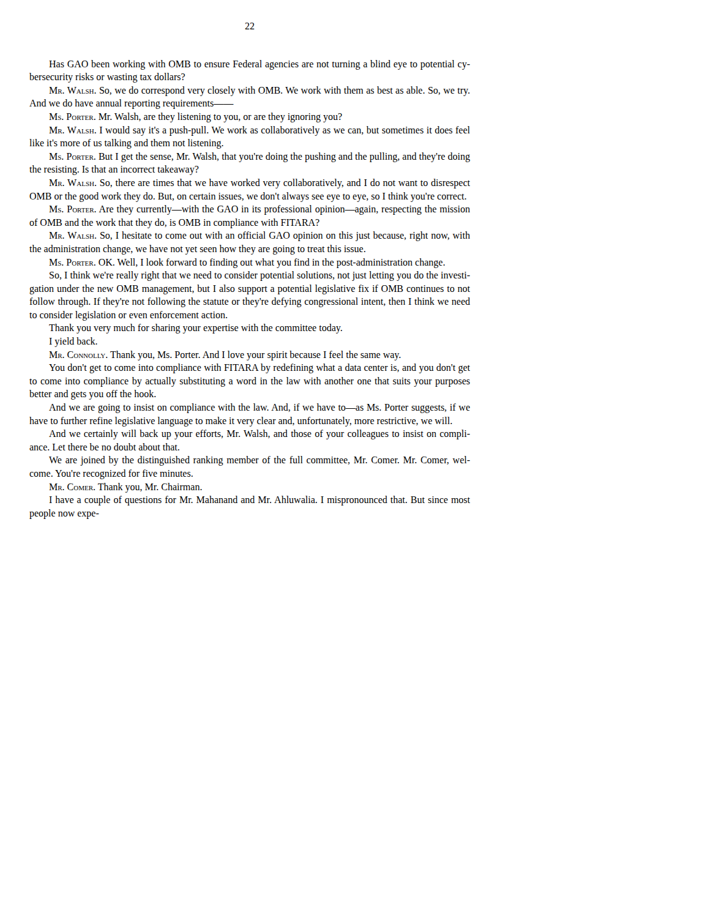22
Has GAO been working with OMB to ensure Federal agencies are not turning a blind eye to potential cybersecurity risks or wasting tax dollars?
Mr. Walsh. So, we do correspond very closely with OMB. We work with them as best as able. So, we try. And we do have annual reporting requirements——
Ms. Porter. Mr. Walsh, are they listening to you, or are they ignoring you?
Mr. Walsh. I would say it's a push-pull. We work as collaboratively as we can, but sometimes it does feel like it's more of us talking and them not listening.
Ms. Porter. But I get the sense, Mr. Walsh, that you're doing the pushing and the pulling, and they're doing the resisting. Is that an incorrect takeaway?
Mr. Walsh. So, there are times that we have worked very collaboratively, and I do not want to disrespect OMB or the good work they do. But, on certain issues, we don't always see eye to eye, so I think you're correct.
Ms. Porter. Are they currently—with the GAO in its professional opinion—again, respecting the mission of OMB and the work that they do, is OMB in compliance with FITARA?
Mr. Walsh. So, I hesitate to come out with an official GAO opinion on this just because, right now, with the administration change, we have not yet seen how they are going to treat this issue.
Ms. Porter. OK. Well, I look forward to finding out what you find in the post-administration change.
So, I think we're really right that we need to consider potential solutions, not just letting you do the investigation under the new OMB management, but I also support a potential legislative fix if OMB continues to not follow through. If they're not following the statute or they're defying congressional intent, then I think we need to consider legislation or even enforcement action.
Thank you very much for sharing your expertise with the committee today.
I yield back.
Mr. Connolly. Thank you, Ms. Porter. And I love your spirit because I feel the same way.
You don't get to come into compliance with FITARA by redefining what a data center is, and you don't get to come into compliance by actually substituting a word in the law with another one that suits your purposes better and gets you off the hook.
And we are going to insist on compliance with the law. And, if we have to—as Ms. Porter suggests, if we have to further refine legislative language to make it very clear and, unfortunately, more restrictive, we will.
And we certainly will back up your efforts, Mr. Walsh, and those of your colleagues to insist on compliance. Let there be no doubt about that.
We are joined by the distinguished ranking member of the full committee, Mr. Comer. Mr. Comer, welcome. You're recognized for five minutes.
Mr. Comer. Thank you, Mr. Chairman.
I have a couple of questions for Mr. Mahanand and Mr. Ahluwalia. I mispronounced that. But since most people now expe-